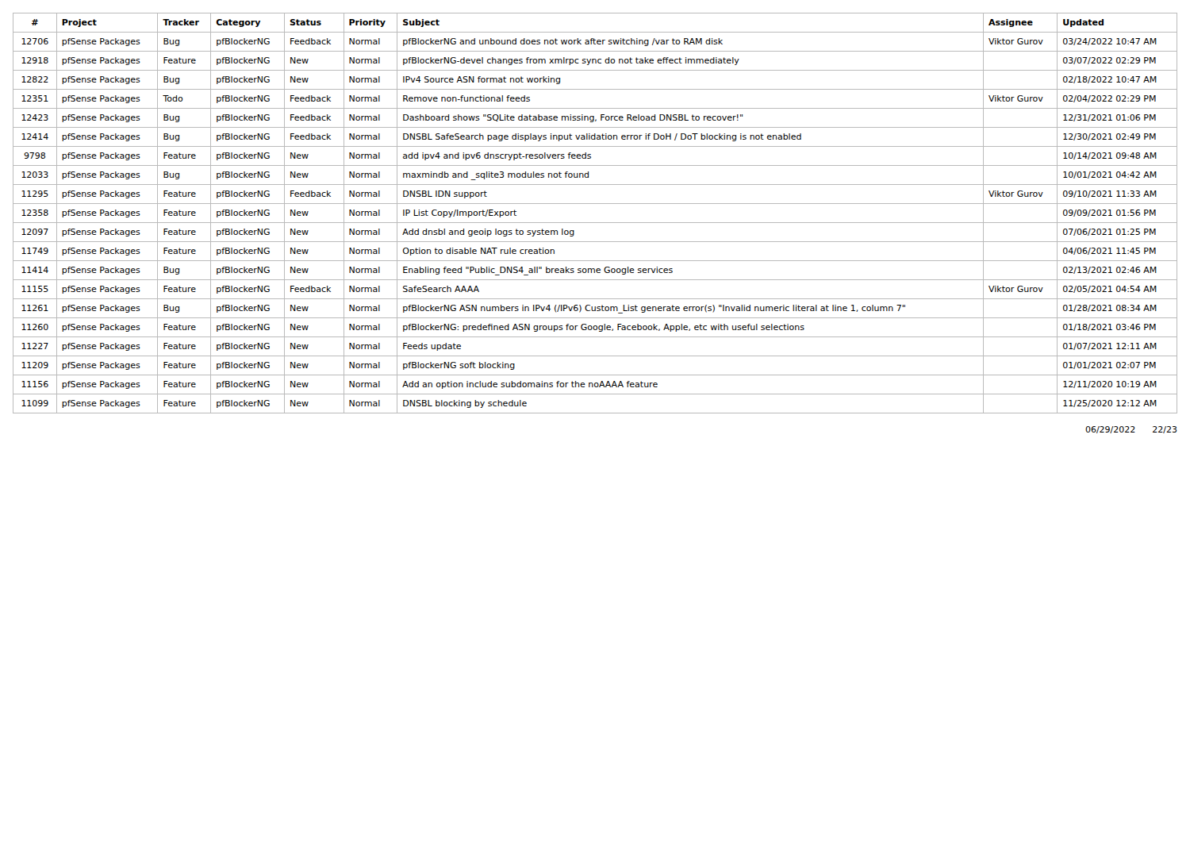| # | Project | Tracker | Category | Status | Priority | Subject | Assignee | Updated |
| --- | --- | --- | --- | --- | --- | --- | --- | --- |
| 12706 | pfSense Packages | Bug | pfBlockerNG | Feedback | Normal | pfBlockerNG and unbound does not work after switching /var to RAM disk | Viktor Gurov | 03/24/2022 10:47 AM |
| 12918 | pfSense Packages | Feature | pfBlockerNG | New | Normal | pfBlockerNG-devel changes from xmlrpc sync do not take effect immediately | | 03/07/2022 02:29 PM |
| 12822 | pfSense Packages | Bug | pfBlockerNG | New | Normal | IPv4 Source ASN format not working | | 02/18/2022 10:47 AM |
| 12351 | pfSense Packages | Todo | pfBlockerNG | Feedback | Normal | Remove non-functional feeds | Viktor Gurov | 02/04/2022 02:29 PM |
| 12423 | pfSense Packages | Bug | pfBlockerNG | Feedback | Normal | Dashboard shows "SQLite database missing, Force Reload DNSBL to recover!" | | 12/31/2021 01:06 PM |
| 12414 | pfSense Packages | Bug | pfBlockerNG | Feedback | Normal | DNSBL SafeSearch page displays input validation error if DoH / DoT blocking is not enabled | | 12/30/2021 02:49 PM |
| 9798 | pfSense Packages | Feature | pfBlockerNG | New | Normal | add ipv4 and ipv6 dnscrypt-resolvers feeds | | 10/14/2021 09:48 AM |
| 12033 | pfSense Packages | Bug | pfBlockerNG | New | Normal | maxmindb and _sqlite3 modules not found | | 10/01/2021 04:42 AM |
| 11295 | pfSense Packages | Feature | pfBlockerNG | Feedback | Normal | DNSBL IDN support | Viktor Gurov | 09/10/2021 11:33 AM |
| 12358 | pfSense Packages | Feature | pfBlockerNG | New | Normal | IP List Copy/Import/Export | | 09/09/2021 01:56 PM |
| 12097 | pfSense Packages | Feature | pfBlockerNG | New | Normal | Add dnsbl and geoip logs to system log | | 07/06/2021 01:25 PM |
| 11749 | pfSense Packages | Feature | pfBlockerNG | New | Normal | Option to disable NAT rule creation | | 04/06/2021 11:45 PM |
| 11414 | pfSense Packages | Bug | pfBlockerNG | New | Normal | Enabling feed "Public_DNS4_all" breaks some Google services | | 02/13/2021 02:46 AM |
| 11155 | pfSense Packages | Feature | pfBlockerNG | Feedback | Normal | SafeSearch AAAA | Viktor Gurov | 02/05/2021 04:54 AM |
| 11261 | pfSense Packages | Bug | pfBlockerNG | New | Normal | pfBlockerNG ASN numbers in IPv4 (/IPv6) Custom_List generate error(s) "Invalid numeric literal at line 1, column 7" | | 01/28/2021 08:34 AM |
| 11260 | pfSense Packages | Feature | pfBlockerNG | New | Normal | pfBlockerNG: predefined ASN groups for Google, Facebook, Apple, etc with useful selections | | 01/18/2021 03:46 PM |
| 11227 | pfSense Packages | Feature | pfBlockerNG | New | Normal | Feeds update | | 01/07/2021 12:11 AM |
| 11209 | pfSense Packages | Feature | pfBlockerNG | New | Normal | pfBlockerNG soft blocking | | 01/01/2021 02:07 PM |
| 11156 | pfSense Packages | Feature | pfBlockerNG | New | Normal | Add an option include subdomains for the noAAAA feature | | 12/11/2020 10:19 AM |
| 11099 | pfSense Packages | Feature | pfBlockerNG | New | Normal | DNSBL blocking by schedule | | 11/25/2020 12:12 AM |
06/29/2022 22/23